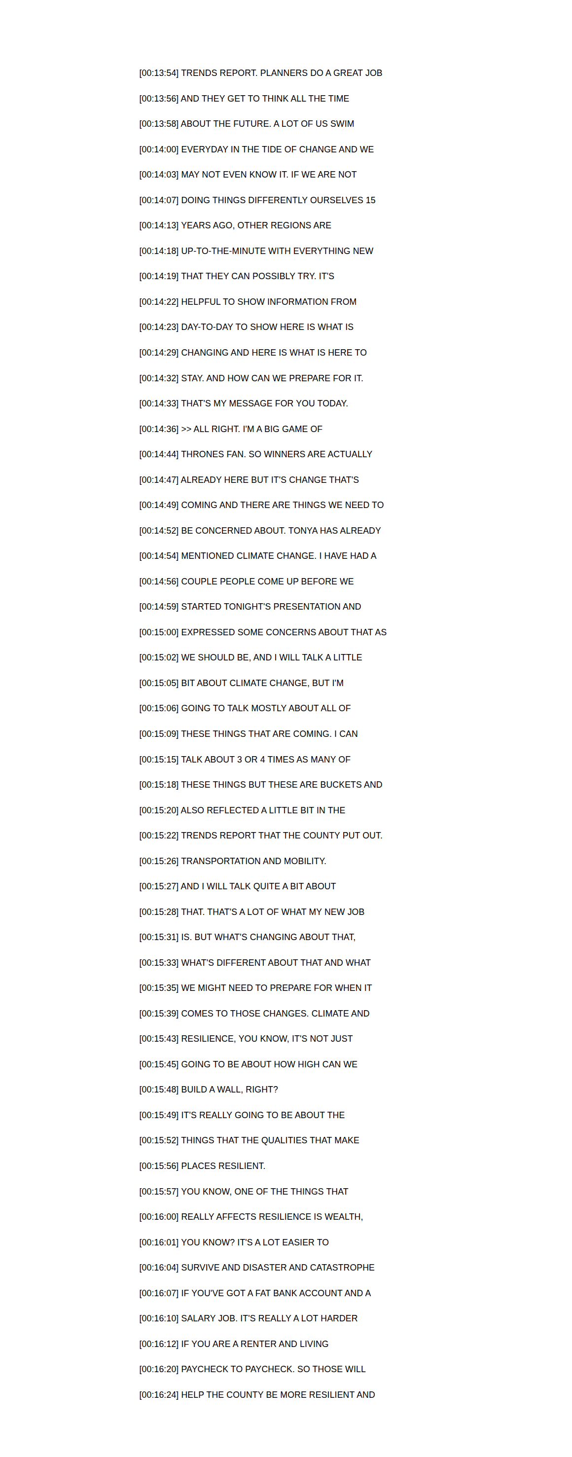[00:13:54] TRENDS REPORT. PLANNERS DO A GREAT JOB
[00:13:56] AND THEY GET TO THINK ALL THE TIME
[00:13:58] ABOUT THE FUTURE. A LOT OF US SWIM
[00:14:00] EVERYDAY IN THE TIDE OF CHANGE AND WE
[00:14:03] MAY NOT EVEN KNOW IT. IF WE ARE NOT
[00:14:07] DOING THINGS DIFFERENTLY OURSELVES 15
[00:14:13] YEARS AGO, OTHER REGIONS ARE
[00:14:18] UP-TO-THE-MINUTE WITH EVERYTHING NEW
[00:14:19] THAT THEY CAN POSSIBLY TRY. IT'S
[00:14:22] HELPFUL TO SHOW INFORMATION FROM
[00:14:23] DAY-TO-DAY TO SHOW HERE IS WHAT IS
[00:14:29] CHANGING AND HERE IS WHAT IS HERE TO
[00:14:32] STAY. AND HOW CAN WE PREPARE FOR IT.
[00:14:33] THAT'S MY MESSAGE FOR YOU TODAY.
[00:14:36] >> ALL RIGHT. I'M A BIG GAME OF
[00:14:44] THRONES FAN. SO WINNERS ARE ACTUALLY
[00:14:47] ALREADY HERE BUT IT'S CHANGE THAT'S
[00:14:49] COMING AND THERE ARE THINGS WE NEED TO
[00:14:52] BE CONCERNED ABOUT. TONYA HAS ALREADY
[00:14:54] MENTIONED CLIMATE CHANGE. I HAVE HAD A
[00:14:56] COUPLE PEOPLE COME UP BEFORE WE
[00:14:59] STARTED TONIGHT'S PRESENTATION AND
[00:15:00] EXPRESSED SOME CONCERNS ABOUT THAT AS
[00:15:02] WE SHOULD BE, AND I WILL TALK A LITTLE
[00:15:05] BIT ABOUT CLIMATE CHANGE, BUT I'M
[00:15:06] GOING TO TALK MOSTLY ABOUT ALL OF
[00:15:09] THESE THINGS THAT ARE COMING. I CAN
[00:15:15] TALK ABOUT 3 OR 4 TIMES AS MANY OF
[00:15:18] THESE THINGS BUT THESE ARE BUCKETS AND
[00:15:20] ALSO REFLECTED A LITTLE BIT IN THE
[00:15:22] TRENDS REPORT THAT THE COUNTY PUT OUT.
[00:15:26] TRANSPORTATION AND MOBILITY.
[00:15:27] AND I WILL TALK QUITE A BIT ABOUT
[00:15:28] THAT. THAT'S A LOT OF WHAT MY NEW JOB
[00:15:31] IS. BUT WHAT'S CHANGING ABOUT THAT,
[00:15:33] WHAT'S DIFFERENT ABOUT THAT AND WHAT
[00:15:35] WE MIGHT NEED TO PREPARE FOR WHEN IT
[00:15:39] COMES TO THOSE CHANGES. CLIMATE AND
[00:15:43] RESILIENCE, YOU KNOW, IT'S NOT JUST
[00:15:45] GOING TO BE ABOUT HOW HIGH CAN WE
[00:15:48] BUILD A WALL, RIGHT?
[00:15:49] IT'S REALLY GOING TO BE ABOUT THE
[00:15:52] THINGS THAT THE QUALITIES THAT MAKE
[00:15:56] PLACES RESILIENT.
[00:15:57] YOU KNOW, ONE OF THE THINGS THAT
[00:16:00] REALLY AFFECTS RESILIENCE IS WEALTH,
[00:16:01] YOU KNOW? IT'S A LOT EASIER TO
[00:16:04] SURVIVE AND DISASTER AND CATASTROPHE
[00:16:07] IF YOU'VE GOT A FAT BANK ACCOUNT AND A
[00:16:10] SALARY JOB. IT'S REALLY A LOT HARDER
[00:16:12] IF YOU ARE A RENTER AND LIVING
[00:16:20] PAYCHECK TO PAYCHECK. SO THOSE WILL
[00:16:24] HELP THE COUNTY BE MORE RESILIENT AND